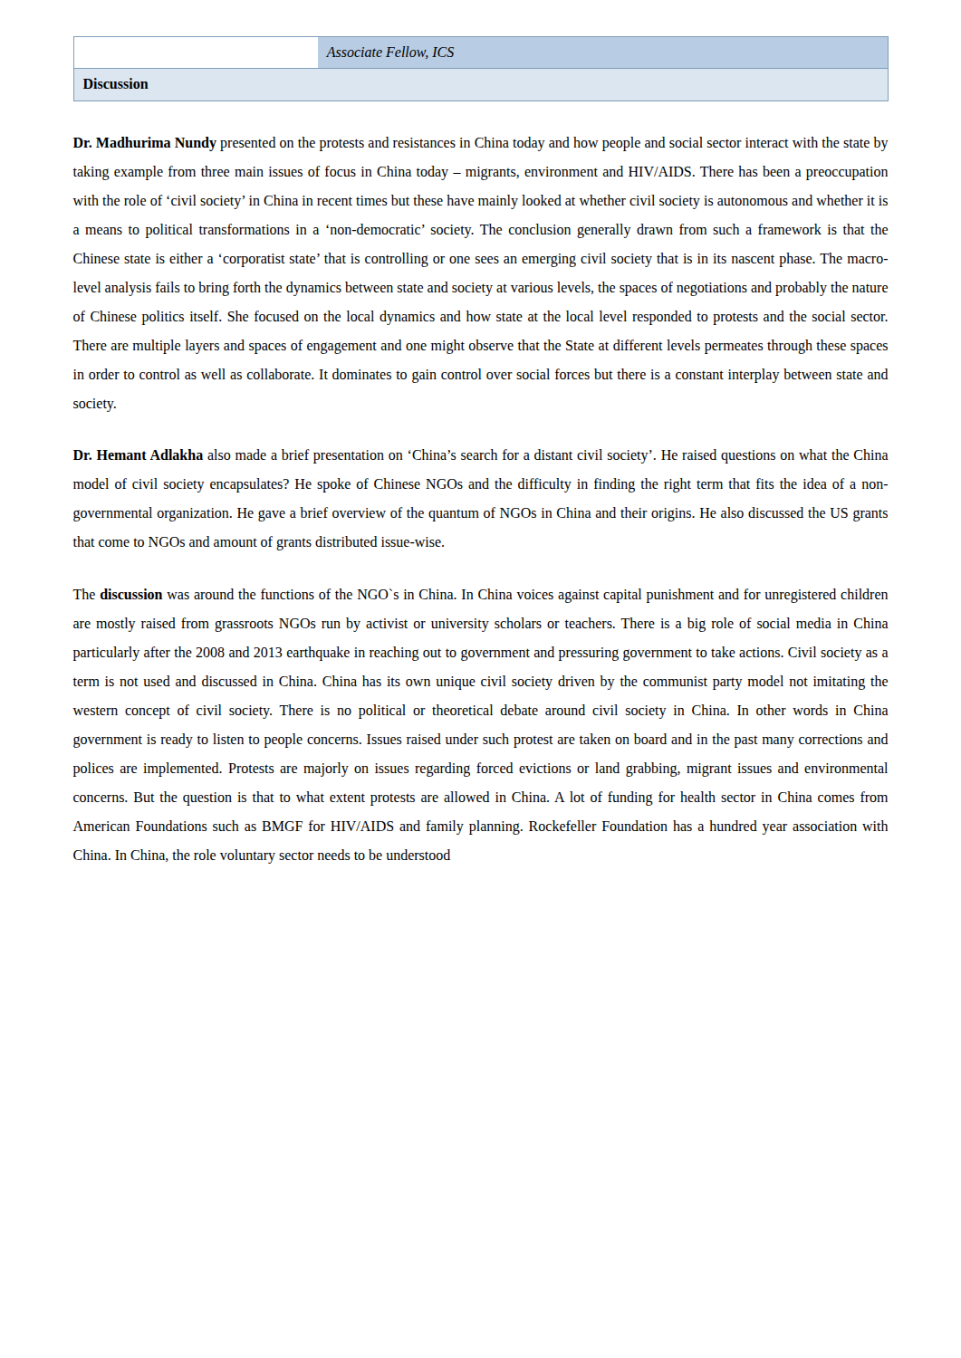| | Associate Fellow, ICS |
| Discussion |
Dr. Madhurima Nundy presented on the protests and resistances in China today and how people and social sector interact with the state by taking example from three main issues of focus in China today – migrants, environment and HIV/AIDS. There has been a preoccupation with the role of ‘civil society’ in China in recent times but these have mainly looked at whether civil society is autonomous and whether it is a means to political transformations in a ‘non-democratic’ society. The conclusion generally drawn from such a framework is that the Chinese state is either a ‘corporatist state’ that is controlling or one sees an emerging civil society that is in its nascent phase. The macro-level analysis fails to bring forth the dynamics between state and society at various levels, the spaces of negotiations and probably the nature of Chinese politics itself. She focused on the local dynamics and how state at the local level responded to protests and the social sector. There are multiple layers and spaces of engagement and one might observe that the State at different levels permeates through these spaces in order to control as well as collaborate. It dominates to gain control over social forces but there is a constant interplay between state and society.
Dr. Hemant Adlakha also made a brief presentation on ‘China’s search for a distant civil society’. He raised questions on what the China model of civil society encapsulates? He spoke of Chinese NGOs and the difficulty in finding the right term that fits the idea of a non-governmental organization. He gave a brief overview of the quantum of NGOs in China and their origins. He also discussed the US grants that come to NGOs and amount of grants distributed issue-wise.
The discussion was around the functions of the NGO`s in China. In China voices against capital punishment and for unregistered children are mostly raised from grassroots NGOs run by activist or university scholars or teachers. There is a big role of social media in China particularly after the 2008 and 2013 earthquake in reaching out to government and pressuring government to take actions. Civil society as a term is not used and discussed in China. China has its own unique civil society driven by the communist party model not imitating the western concept of civil society. There is no political or theoretical debate around civil society in China. In other words in China government is ready to listen to people concerns. Issues raised under such protest are taken on board and in the past many corrections and polices are implemented. Protests are majorly on issues regarding forced evictions or land grabbing, migrant issues and environmental concerns. But the question is that to what extent protests are allowed in China. A lot of funding for health sector in China comes from American Foundations such as BMGF for HIV/AIDS and family planning. Rockefeller Foundation has a hundred year association with China. In China, the role voluntary sector needs to be understood